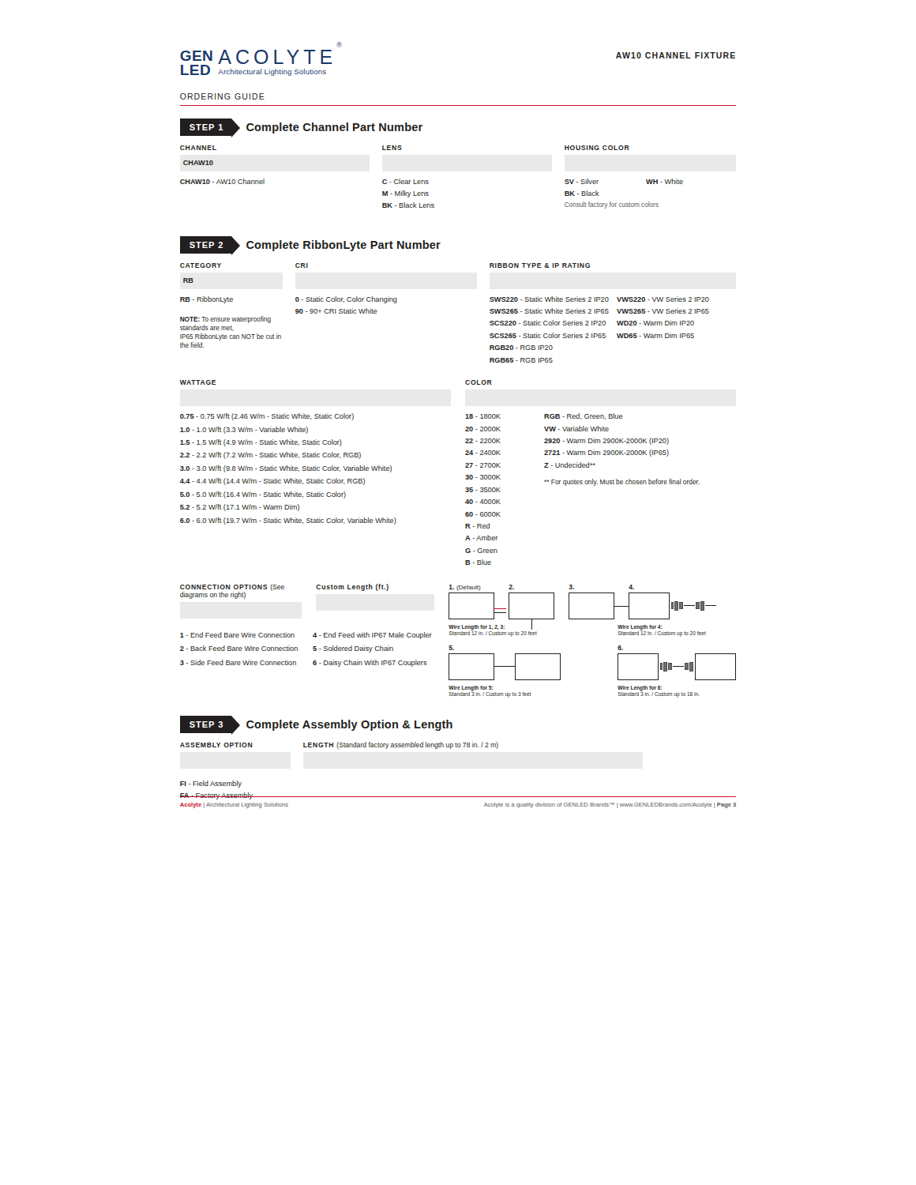GEN LED
ACOLYTE®
Architectural Lighting Solutions
AW10 CHANNEL FIXTURE
ORDERING GUIDE
STEP 1
Complete Channel Part Number
CHANNEL
CHAW10
CHAW10 - AW10 Channel
LENS
C - Clear Lens
M - Milky Lens
BK - Black Lens
HOUSING COLOR
SV - Silver WH - White
BK - Black
Consult factory for custom colors
STEP 2
Complete RibbonLyte Part Number
CATEGORY
RB
RB - RibbonLyte
NOTE: To ensure waterproofing standards are met,
IP65 RibbonLyte can NOT be cut in the field.
CRI
0 - Static Color, Color Changing
90 - 90+ CRI Static White
RIBBON TYPE & IP RATING
SWS220 - Static White Series 2 IP20
SWS265 - Static White Series 2 IP65
SCS220 - Static Color Series 2 IP20
SCS265 - Static Color Series 2 IP65
RGB20 - RGB IP20
RGB65 - RGB IP65
VWS220 - VW Series 2 IP20
VWS265 - VW Series 2 IP65
WD20 - Warm Dim IP20
WD65 - Warm Dim IP65
WATTAGE
0.75 - 0.75 W/ft (2.46 W/m - Static White, Static Color)
1.0 - 1.0 W/ft (3.3 W/m - Variable White)
1.5 - 1.5 W/ft (4.9 W/m - Static White, Static Color)
2.2 - 2.2 W/ft (7.2 W/m - Static White, Static Color, RGB)
3.0 - 3.0 W/ft (9.8 W/m - Static White, Static Color, Variable White)
4.4 - 4.4 W/ft (14.4 W/m - Static White, Static Color, RGB)
5.0 - 5.0 W/ft (16.4 W/m - Static White, Static Color)
5.2 - 5.2 W/ft (17.1 W/m - Warm Dim)
6.0 - 6.0 W/ft (19.7 W/m - Static White, Static Color, Variable White)
COLOR
18 - 1800K
20 - 2000K
22 - 2200K
24 - 2400K
27 - 2700K
30 - 3000K
35 - 3500K
40 - 4000K
60 - 6000K
R - Red
A - Amber
G - Green
B - Blue
RGB - Red, Green, Blue
VW - Variable White
2920 - Warm Dim 2900K-2000K (IP20)
2721 - Warm Dim 2900K-2000K (IP65)
Z - Undecided**
** For quotes only. Must be chosen before final order.
CONNECTION OPTIONS (See diagrams on the right)
Custom Length (ft.)
1 - End Feed Bare Wire Connection
2 - Back Feed Bare Wire Connection
3 - Side Feed Bare Wire Connection
4 - End Feed with IP67 Male Coupler
5 - Soldered Daisy Chain
6 - Daisy Chain With IP67 Couplers
1. (Default)
2.
3.
4.
Wire Length for 1, 2, 3:
Standard 12 in. / Custom up to 20 feet
Wire Length for 4:
Standard 12 in. / Custom up to 20 feet
5.
6.
Wire Length for 5:
Standard 3 in. / Custom up to 3 feet
Wire Length for 6:
Standard 3 in. / Custom up to 18 in.
STEP 3
Complete Assembly Option & Length
ASSEMBLY OPTION
LENGTH (Standard factory assembled length up to 78 in. / 2 m)
FI - Field Assembly
FA - Factory Assembly
Acolyte | Architectural Lighting Solutions
Acolyte is a quality division of GENLED Brands™ | www.GENLEDBrands.com/Acolyte | Page 3